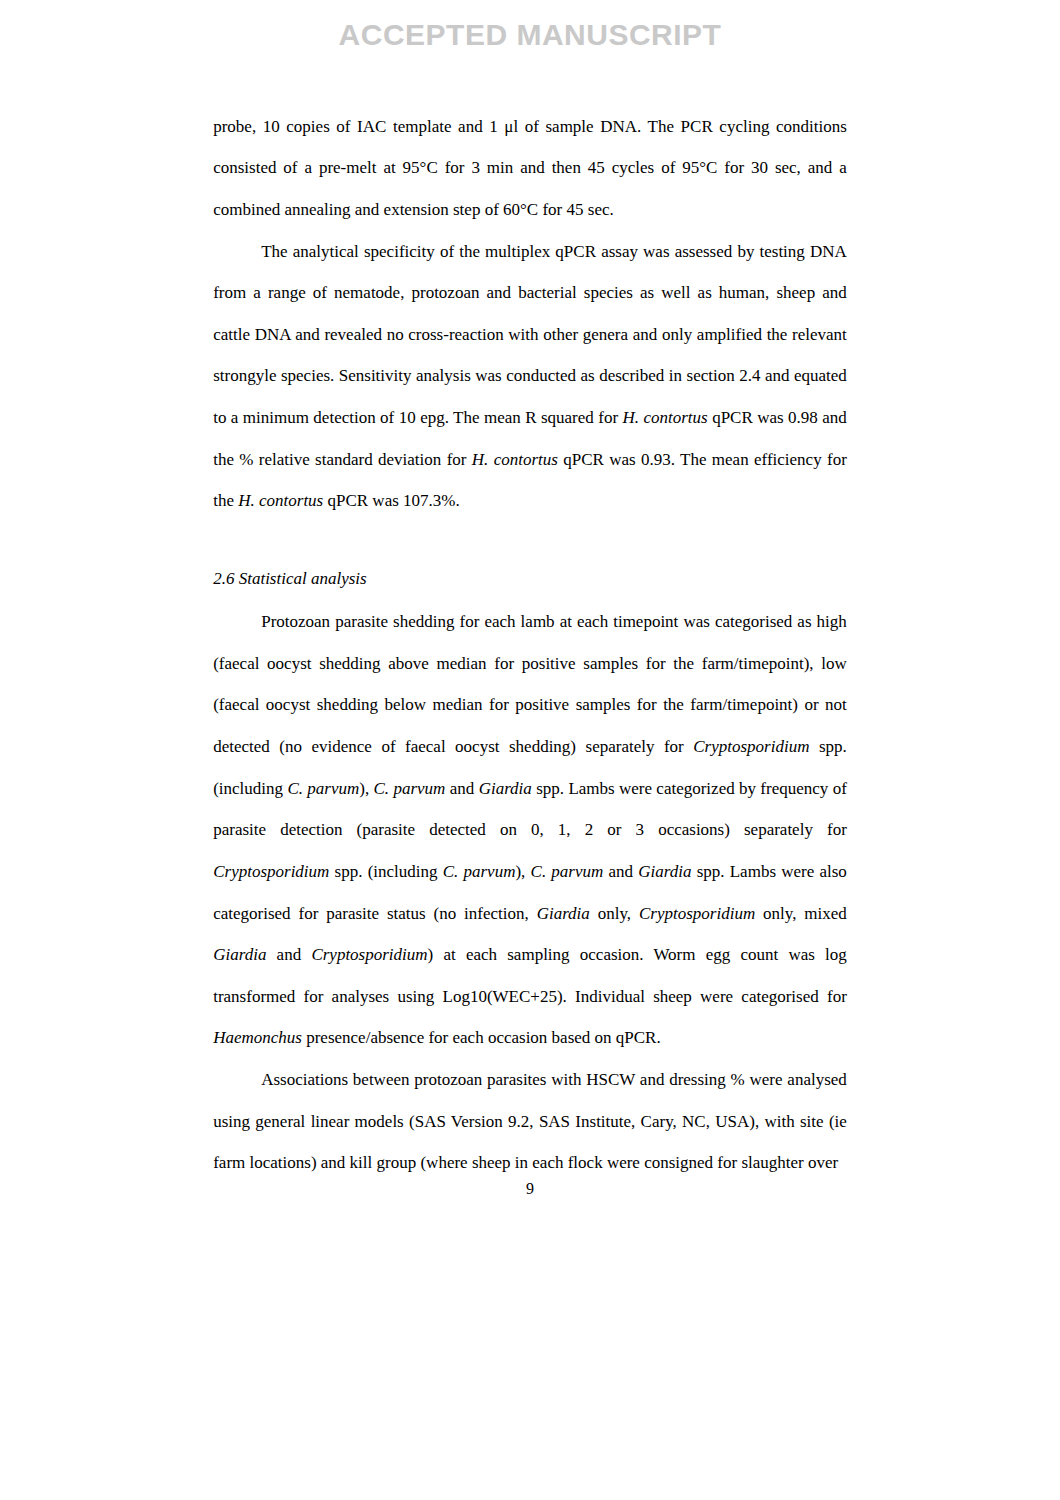ACCEPTED MANUSCRIPT
probe, 10 copies of IAC template and 1 μl of sample DNA. The PCR cycling conditions consisted of a pre-melt at 95°C for 3 min and then 45 cycles of 95°C for 30 sec, and a combined annealing and extension step of 60°C for 45 sec.
The analytical specificity of the multiplex qPCR assay was assessed by testing DNA from a range of nematode, protozoan and bacterial species as well as human, sheep and cattle DNA and revealed no cross-reaction with other genera and only amplified the relevant strongyle species. Sensitivity analysis was conducted as described in section 2.4 and equated to a minimum detection of 10 epg. The mean R squared for H. contortus qPCR was 0.98 and the % relative standard deviation for H. contortus qPCR was 0.93. The mean efficiency for the H. contortus qPCR was 107.3%.
2.6 Statistical analysis
Protozoan parasite shedding for each lamb at each timepoint was categorised as high (faecal oocyst shedding above median for positive samples for the farm/timepoint), low (faecal oocyst shedding below median for positive samples for the farm/timepoint) or not detected (no evidence of faecal oocyst shedding) separately for Cryptosporidium spp. (including C. parvum), C. parvum and Giardia spp. Lambs were categorized by frequency of parasite detection (parasite detected on 0, 1, 2 or 3 occasions) separately for Cryptosporidium spp. (including C. parvum), C. parvum and Giardia spp. Lambs were also categorised for parasite status (no infection, Giardia only, Cryptosporidium only, mixed Giardia and Cryptosporidium) at each sampling occasion. Worm egg count was log transformed for analyses using Log10(WEC+25). Individual sheep were categorised for Haemonchus presence/absence for each occasion based on qPCR.
Associations between protozoan parasites with HSCW and dressing % were analysed using general linear models (SAS Version 9.2, SAS Institute, Cary, NC, USA), with site (ie farm locations) and kill group (where sheep in each flock were consigned for slaughter over
9